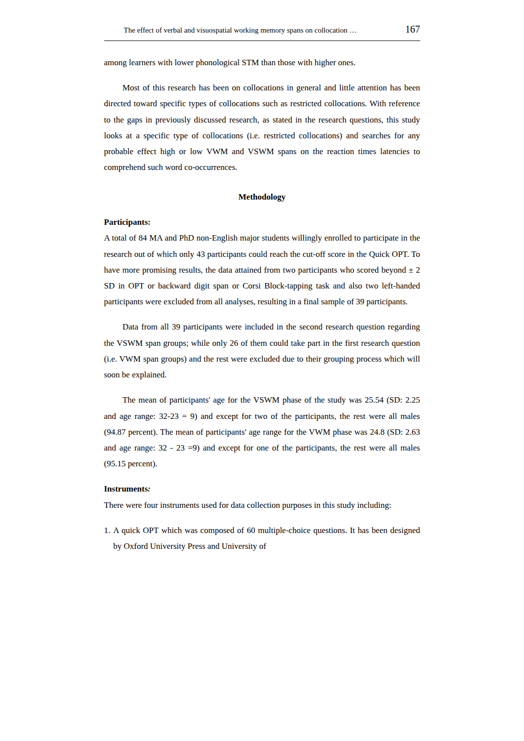The effect of verbal and visuospatial working memory spans on collocation … 167
among learners with lower phonological STM than those with higher ones.
Most of this research has been on collocations in general and little attention has been directed toward specific types of collocations such as restricted collocations. With reference to the gaps in previously discussed research, as stated in the research questions, this study looks at a specific type of collocations (i.e. restricted collocations) and searches for any probable effect high or low VWM and VSWM spans on the reaction times latencies to comprehend such word co-occurrences.
Methodology
Participants:
A total of 84 MA and PhD non-English major students willingly enrolled to participate in the research out of which only 43 participants could reach the cut-off score in the Quick OPT. To have more promising results, the data attained from two participants who scored beyond ± 2 SD in OPT or backward digit span or Corsi Block-tapping task and also two left-handed participants were excluded from all analyses, resulting in a final sample of 39 participants.
Data from all 39 participants were included in the second research question regarding the VSWM span groups; while only 26 of them could take part in the first research question (i.e. VWM span groups) and the rest were excluded due to their grouping process which will soon be explained.
The mean of participants' age for the VSWM phase of the study was 25.54 (SD: 2.25 and age range: 32-23 = 9) and except for two of the participants, the rest were all males (94.87 percent). The mean of participants' age range for the VWM phase was 24.8 (SD: 2.63 and age range: 32 - 23 =9) and except for one of the participants, the rest were all males (95.15 percent).
Instruments:
There were four instruments used for data collection purposes in this study including:
1. A quick OPT which was composed of 60 multiple-choice questions. It has been designed by Oxford University Press and University of